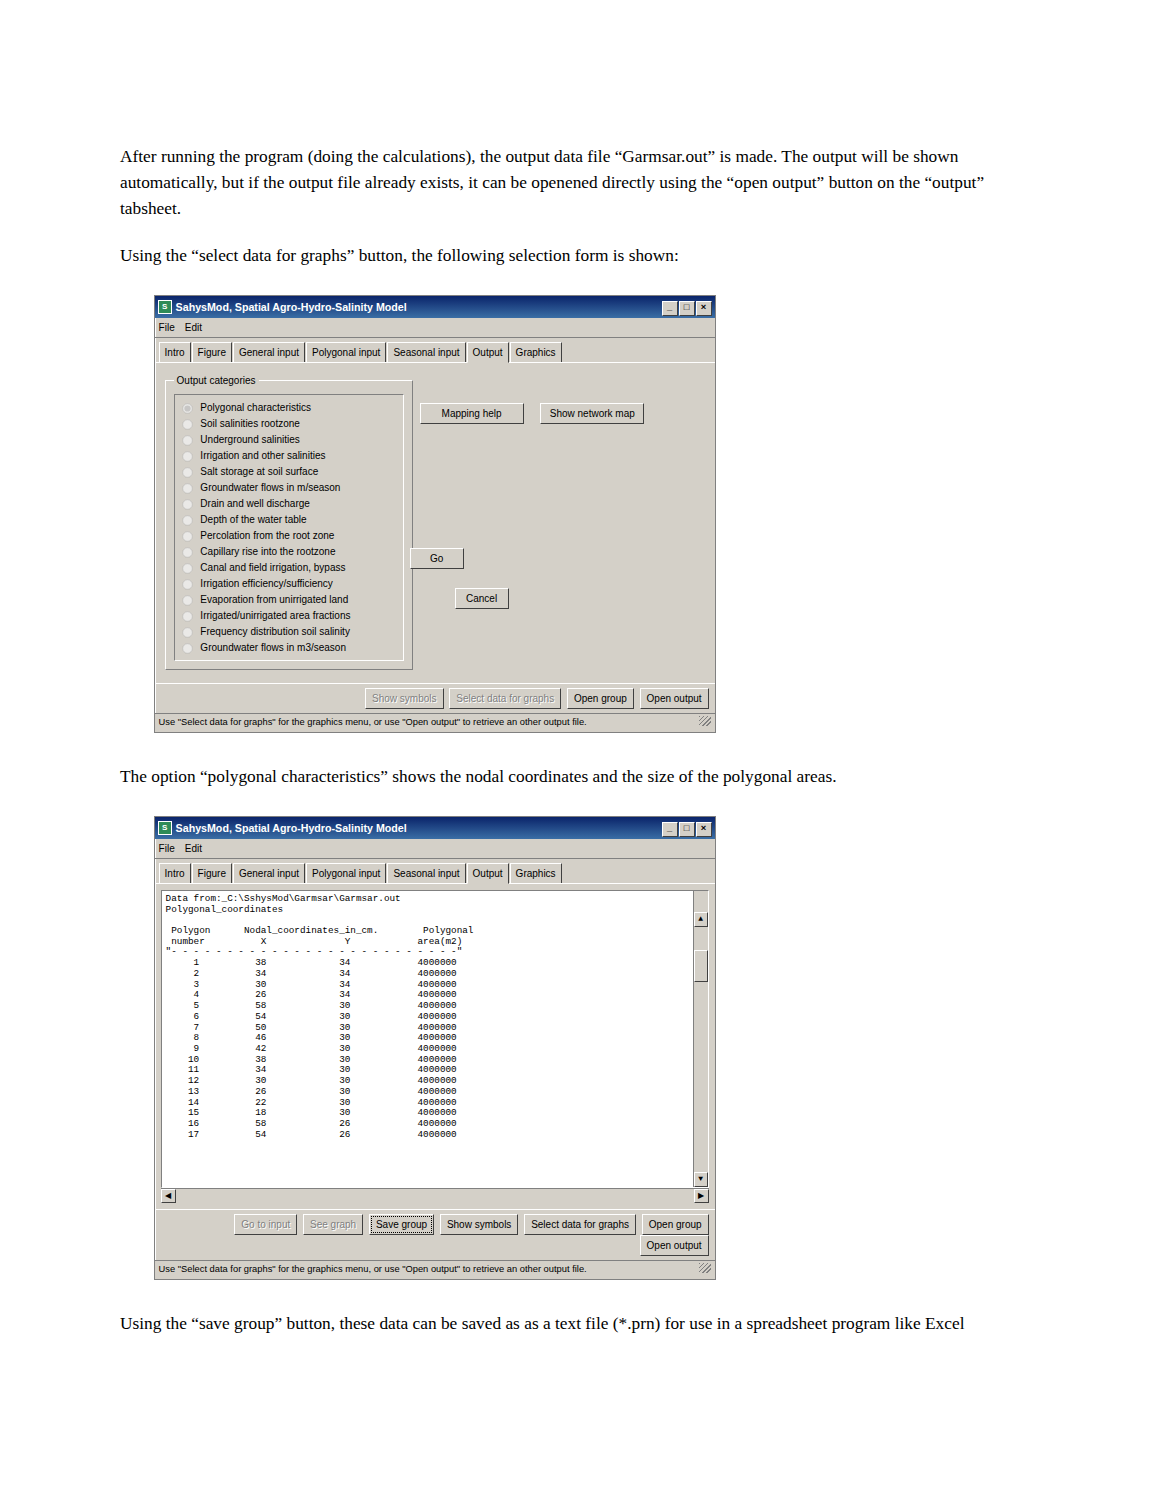After running the program (doing the calculations), the output data file “Garmsar.out” is made. The output will be shown automatically, but if the output file already exists, it can be openened directly using the “open output” button on the “output” tabsheet.
Using the “select data for graphs” button, the following selection form is shown:
SSahysMod, Spatial Agro-Hydro-Salinity Model _□×
File Edit
Intro Figure General input Polygonal input Seasonal input Output Graphics
Output categories
Polygonal characteristics
Soil salinities rootzone
Underground salinities
Irrigation and other salinities
Salt storage at soil surface
Groundwater flows in m/season
Drain and well discharge
Depth of the water table
Percolation from the root zone
Capillary rise into the rootzone
Canal and field irrigation, bypass
Irrigation efficiency/sufficiency
Evaporation from unirrigated land
Irrigated/unirrigated area fractions
Frequency distribution soil salinity
Groundwater flows in m3/season
Mapping help Show network map
Go Cancel
Show symbols Select data for graphs Open group Open output
Use "Select data for graphs" for the graphics menu, or use "Open output" to retrieve an other output file.
The option “polygonal characteristics” shows the nodal coordinates and the size of the polygonal areas.
SSahysMod, Spatial Agro-Hydro-Salinity Model _□×
File Edit
Intro Figure General input Polygonal input Seasonal input Output Graphics
Data from:_C:\SshysMod\Garmsar\Garmsar.out Polygonal_coordinates Polygon Nodal_coordinates_in_cm. Polygonal number X Y area(m2) "- - - - - - - - - - - - - - - - - - - - - - - - - -" 1 38 34 4000000 2 34 34 4000000 3 30 34 4000000 4 26 34 4000000 5 58 30 4000000 6 54 30 4000000 7 50 30 4000000 8 46 30 4000000 9 42 30 4000000 10 38 30 4000000 11 34 30 4000000 12 30 30 4000000 13 26 30 4000000 14 22 30 4000000 15 18 30 4000000 16 58 26 4000000 17 54 26 4000000
▲
▼
◀ ▶
Go to input See graph Save group Show symbols Select data for graphs Open group Open output
Use "Select data for graphs" for the graphics menu, or use "Open output" to retrieve an other output file.
Using the “save group” button, these data can be saved as as a text file (*.prn) for use in a spreadsheet program like Excel